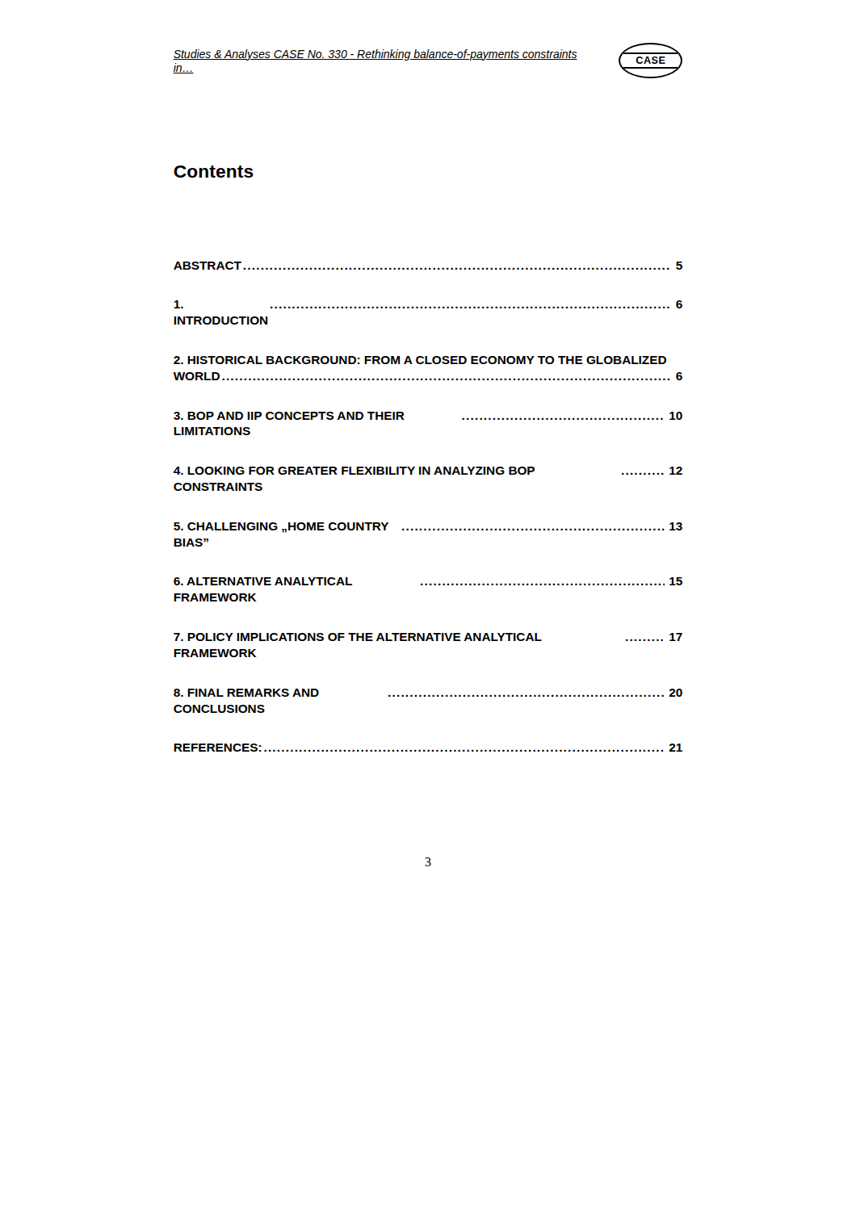Studies & Analyses CASE No. 330 - Rethinking balance-of-payments constraints in…
CASE
Contents
ABSTRACT .................................................................................................................. 5
1. INTRODUCTION ......................................................................................................... 6
2. HISTORICAL BACKGROUND: FROM A CLOSED ECONOMY TO THE GLOBALIZED WORLD ....................................................................................................................... 6
3. BOP AND IIP CONCEPTS AND THEIR LIMITATIONS .................................................. 10
4. LOOKING FOR GREATER FLEXIBILITY IN ANALYZING BOP CONSTRAINTS .......... 12
5. CHALLENGING „HOME COUNTRY BIAS” ................................................................... 13
6. ALTERNATIVE ANALYTICAL FRAMEWORK ............................................................ 15
7. POLICY IMPLICATIONS OF THE ALTERNATIVE ANALYTICAL FRAMEWORK ......... 17
8. FINAL REMARKS AND CONCLUSIONS ....................................................................... 20
REFERENCES: ................................................................................................................ 21
3